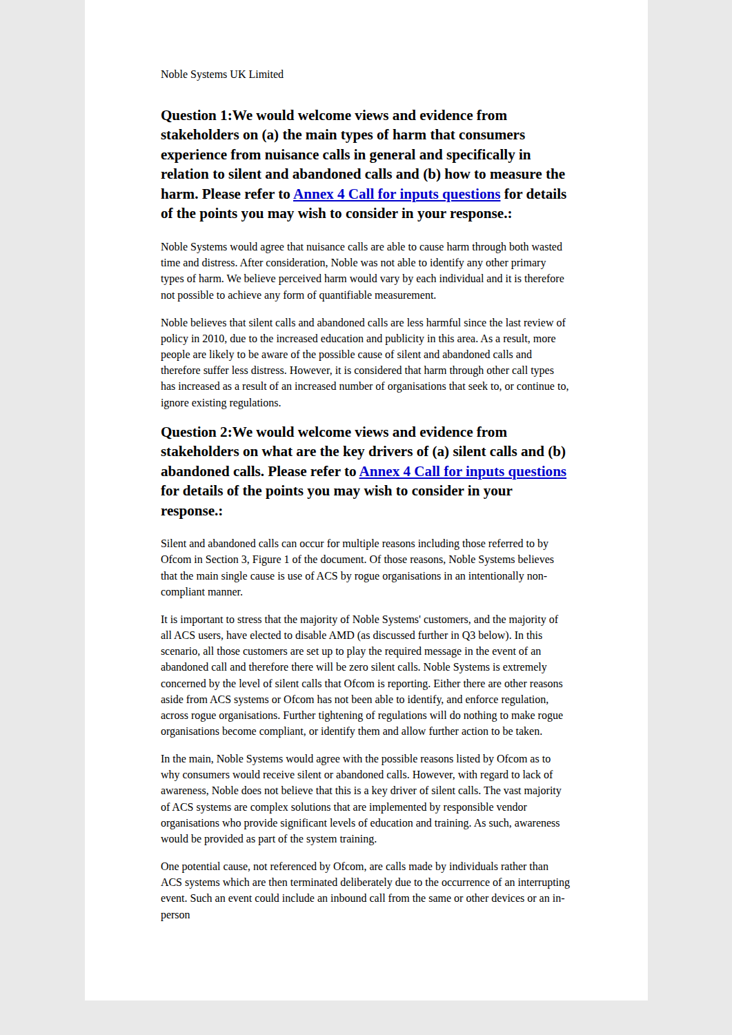Noble Systems UK Limited
Question 1:We would welcome views and evidence from stakeholders on (a) the main types of harm that consumers experience from nuisance calls in general and specifically in relation to silent and abandoned calls and (b) how to measure the harm. Please refer to Annex 4 Call for inputs questions for details of the points you may wish to consider in your response.:
Noble Systems would agree that nuisance calls are able to cause harm through both wasted time and distress. After consideration, Noble was not able to identify any other primary types of harm. We believe perceived harm would vary by each individual and it is therefore not possible to achieve any form of quantifiable measurement.
Noble believes that silent calls and abandoned calls are less harmful since the last review of policy in 2010, due to the increased education and publicity in this area. As a result, more people are likely to be aware of the possible cause of silent and abandoned calls and therefore suffer less distress. However, it is considered that harm through other call types has increased as a result of an increased number of organisations that seek to, or continue to, ignore existing regulations.
Question 2:We would welcome views and evidence from stakeholders on what are the key drivers of (a) silent calls and (b) abandoned calls. Please refer to Annex 4 Call for inputs questions for details of the points you may wish to consider in your response.:
Silent and abandoned calls can occur for multiple reasons including those referred to by Ofcom in Section 3, Figure 1 of the document. Of those reasons, Noble Systems believes that the main single cause is use of ACS by rogue organisations in an intentionally non-compliant manner.
It is important to stress that the majority of Noble Systems' customers, and the majority of all ACS users, have elected to disable AMD (as discussed further in Q3 below). In this scenario, all those customers are set up to play the required message in the event of an abandoned call and therefore there will be zero silent calls. Noble Systems is extremely concerned by the level of silent calls that Ofcom is reporting. Either there are other reasons aside from ACS systems or Ofcom has not been able to identify, and enforce regulation, across rogue organisations. Further tightening of regulations will do nothing to make rogue organisations become compliant, or identify them and allow further action to be taken.
In the main, Noble Systems would agree with the possible reasons listed by Ofcom as to why consumers would receive silent or abandoned calls. However, with regard to lack of awareness, Noble does not believe that this is a key driver of silent calls. The vast majority of ACS systems are complex solutions that are implemented by responsible vendor organisations who provide significant levels of education and training. As such, awareness would be provided as part of the system training.
One potential cause, not referenced by Ofcom, are calls made by individuals rather than ACS systems which are then terminated deliberately due to the occurrence of an interrupting event. Such an event could include an inbound call from the same or other devices or an in-person